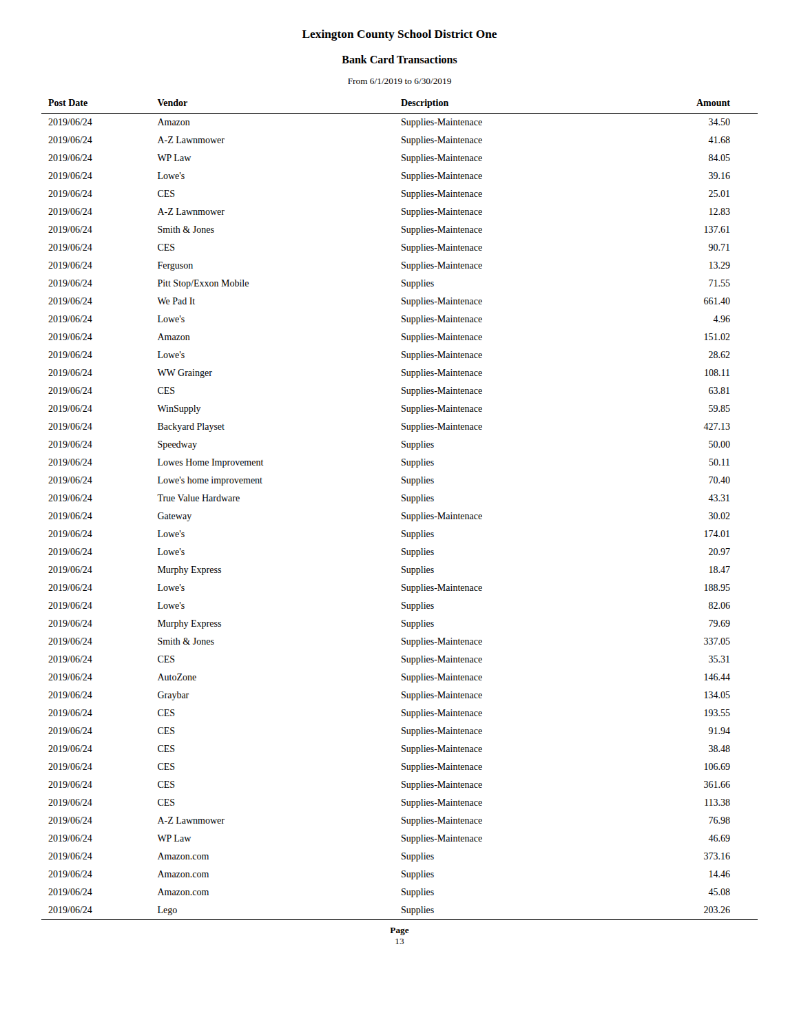Lexington County School District One
Bank Card Transactions
From 6/1/2019 to 6/30/2019
| Post Date | Vendor | Description | Amount |
| --- | --- | --- | --- |
| 2019/06/24 | Amazon | Supplies-Maintenace | 34.50 |
| 2019/06/24 | A-Z Lawnmower | Supplies-Maintenace | 41.68 |
| 2019/06/24 | WP Law | Supplies-Maintenace | 84.05 |
| 2019/06/24 | Lowe's | Supplies-Maintenace | 39.16 |
| 2019/06/24 | CES | Supplies-Maintenace | 25.01 |
| 2019/06/24 | A-Z Lawnmower | Supplies-Maintenace | 12.83 |
| 2019/06/24 | Smith & Jones | Supplies-Maintenace | 137.61 |
| 2019/06/24 | CES | Supplies-Maintenace | 90.71 |
| 2019/06/24 | Ferguson | Supplies-Maintenace | 13.29 |
| 2019/06/24 | Pitt Stop/Exxon Mobile | Supplies | 71.55 |
| 2019/06/24 | We Pad It | Supplies-Maintenace | 661.40 |
| 2019/06/24 | Lowe's | Supplies-Maintenace | 4.96 |
| 2019/06/24 | Amazon | Supplies-Maintenace | 151.02 |
| 2019/06/24 | Lowe's | Supplies-Maintenace | 28.62 |
| 2019/06/24 | WW Grainger | Supplies-Maintenace | 108.11 |
| 2019/06/24 | CES | Supplies-Maintenace | 63.81 |
| 2019/06/24 | WinSupply | Supplies-Maintenace | 59.85 |
| 2019/06/24 | Backyard Playset | Supplies-Maintenace | 427.13 |
| 2019/06/24 | Speedway | Supplies | 50.00 |
| 2019/06/24 | Lowes Home Improvement | Supplies | 50.11 |
| 2019/06/24 | Lowe's home improvement | Supplies | 70.40 |
| 2019/06/24 | True Value Hardware | Supplies | 43.31 |
| 2019/06/24 | Gateway | Supplies-Maintenace | 30.02 |
| 2019/06/24 | Lowe's | Supplies | 174.01 |
| 2019/06/24 | Lowe's | Supplies | 20.97 |
| 2019/06/24 | Murphy Express | Supplies | 18.47 |
| 2019/06/24 | Lowe's | Supplies-Maintenace | 188.95 |
| 2019/06/24 | Lowe's | Supplies | 82.06 |
| 2019/06/24 | Murphy Express | Supplies | 79.69 |
| 2019/06/24 | Smith & Jones | Supplies-Maintenace | 337.05 |
| 2019/06/24 | CES | Supplies-Maintenace | 35.31 |
| 2019/06/24 | AutoZone | Supplies-Maintenace | 146.44 |
| 2019/06/24 | Graybar | Supplies-Maintenace | 134.05 |
| 2019/06/24 | CES | Supplies-Maintenace | 193.55 |
| 2019/06/24 | CES | Supplies-Maintenace | 91.94 |
| 2019/06/24 | CES | Supplies-Maintenace | 38.48 |
| 2019/06/24 | CES | Supplies-Maintenace | 106.69 |
| 2019/06/24 | CES | Supplies-Maintenace | 361.66 |
| 2019/06/24 | CES | Supplies-Maintenace | 113.38 |
| 2019/06/24 | A-Z Lawnmower | Supplies-Maintenace | 76.98 |
| 2019/06/24 | WP Law | Supplies-Maintenace | 46.69 |
| 2019/06/24 | Amazon.com | Supplies | 373.16 |
| 2019/06/24 | Amazon.com | Supplies | 14.46 |
| 2019/06/24 | Amazon.com | Supplies | 45.08 |
| 2019/06/24 | Lego | Supplies | 203.26 |
Page
13